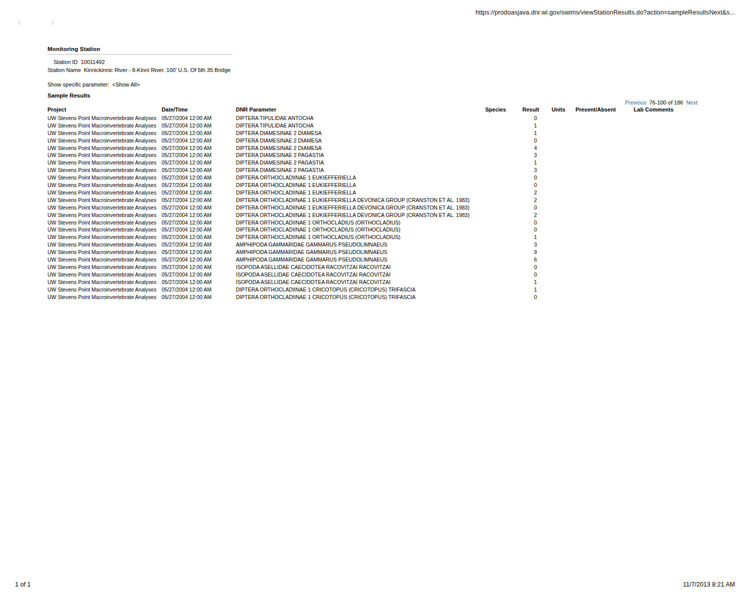https://prodoasjava.dnr.wi.gov/swims/viewStationResults.do?action=sampleResultsNext&s...
Monitoring Station
Station ID 10011492
Station Name Kinnickinnic River - 8-Kinni River. 100' U.S. Of 5th 35 Bridge
Show specific parameter: <Show All>
Sample Results
Previous 76-100 of 186 Next
| Project | Date/Time | DNR Parameter | Species | Result | Units | Present/Absent | Lab Comments |
| --- | --- | --- | --- | --- | --- | --- | --- |
| UW Stevens Point Macroinvertebrate Analyses | 05/27/2004 12:00 AM | DIPTERA TIPULIDAE ANTOCHA | | 0 | | | |
| UW Stevens Point Macroinvertebrate Analyses | 05/27/2004 12:00 AM | DIPTERA TIPULIDAE ANTOCHA | | 1 | | | |
| UW Stevens Point Macroinvertebrate Analyses | 05/27/2004 12:00 AM | DIPTERA DIAMESINAE 2 DIAMESA | | 1 | | | |
| UW Stevens Point Macroinvertebrate Analyses | 05/27/2004 12:00 AM | DIPTERA DIAMESINAE 2 DIAMESA | | 0 | | | |
| UW Stevens Point Macroinvertebrate Analyses | 05/27/2004 12:00 AM | DIPTERA DIAMESINAE 2 DIAMESA | | 4 | | | |
| UW Stevens Point Macroinvertebrate Analyses | 05/27/2004 12:00 AM | DIPTERA DIAMESINAE 2 PAGASTIA | | 3 | | | |
| UW Stevens Point Macroinvertebrate Analyses | 05/27/2004 12:00 AM | DIPTERA DIAMESINAE 2 PAGASTIA | | 1 | | | |
| UW Stevens Point Macroinvertebrate Analyses | 05/27/2004 12:00 AM | DIPTERA DIAMESINAE 2 PAGASTIA | | 3 | | | |
| UW Stevens Point Macroinvertebrate Analyses | 05/27/2004 12:00 AM | DIPTERA ORTHOCLADIINAE 1 EUKIEFFERIELLA | | 0 | | | |
| UW Stevens Point Macroinvertebrate Analyses | 05/27/2004 12:00 AM | DIPTERA ORTHOCLADIINAE 1 EUKIEFFERIELLA | | 0 | | | |
| UW Stevens Point Macroinvertebrate Analyses | 05/27/2004 12:00 AM | DIPTERA ORTHOCLADIINAE 1 EUKIEFFERIELLA | | 2 | | | |
| UW Stevens Point Macroinvertebrate Analyses | 05/27/2004 12:00 AM | DIPTERA ORTHOCLADIINAE 1 EUKIEFFERIELLA DEVONICA GROUP (CRANSTON ET AL. 1983) | | 2 | | | |
| UW Stevens Point Macroinvertebrate Analyses | 05/27/2004 12:00 AM | DIPTERA ORTHOCLADIINAE 1 EUKIEFFERIELLA DEVONICA GROUP (CRANSTON ET AL. 1983) | | 0 | | | |
| UW Stevens Point Macroinvertebrate Analyses | 05/27/2004 12:00 AM | DIPTERA ORTHOCLADIINAE 1 EUKIEFFERIELLA DEVONICA GROUP (CRANSTON ET AL. 1983) | | 2 | | | |
| UW Stevens Point Macroinvertebrate Analyses | 05/27/2004 12:00 AM | DIPTERA ORTHOCLADIINAE 1 ORTHOCLADIUS (ORTHOCLADIUS) | | 0 | | | |
| UW Stevens Point Macroinvertebrate Analyses | 05/27/2004 12:00 AM | DIPTERA ORTHOCLADIINAE 1 ORTHOCLADIUS (ORTHOCLADIUS) | | 0 | | | |
| UW Stevens Point Macroinvertebrate Analyses | 05/27/2004 12:00 AM | DIPTERA ORTHOCLADIINAE 1 ORTHOCLADIUS (ORTHOCLADIUS) | | 1 | | | |
| UW Stevens Point Macroinvertebrate Analyses | 05/27/2004 12:00 AM | AMPHIPODA GAMMARIDAE GAMMARUS PSEUDOLIMNAEUS | | 3 | | | |
| UW Stevens Point Macroinvertebrate Analyses | 05/27/2004 12:00 AM | AMPHIPODA GAMMARIDAE GAMMARUS PSEUDOLIMNAEUS | | 9 | | | |
| UW Stevens Point Macroinvertebrate Analyses | 05/27/2004 12:00 AM | AMPHIPODA GAMMARIDAE GAMMARUS PSEUDOLIMNAEUS | | 6 | | | |
| UW Stevens Point Macroinvertebrate Analyses | 05/27/2004 12:00 AM | ISOPODA ASELLIDAE CAECIDOTEA RACOVITZAI RACOVITZAI | | 0 | | | |
| UW Stevens Point Macroinvertebrate Analyses | 05/27/2004 12:00 AM | ISOPODA ASELLIDAE CAECIDOTEA RACOVITZAI RACOVITZAI | | 0 | | | |
| UW Stevens Point Macroinvertebrate Analyses | 05/27/2004 12:00 AM | ISOPODA ASELLIDAE CAECIDOTEA RACOVITZAI RACOVITZAI | | 1 | | | |
| UW Stevens Point Macroinvertebrate Analyses | 05/27/2004 12:00 AM | DIPTERA ORTHOCLADIINAE 1 CRICOTOPUS (CRICOTOPUS) TRIFASCIA | | 1 | | | |
| UW Stevens Point Macroinvertebrate Analyses | 05/27/2004 12:00 AM | DIPTERA ORTHOCLADIINAE 1 CRICOTOPUS (CRICOTOPUS) TRIFASCIA | | 0 | | | |
1 of 1
11/7/2013 8:21 AM